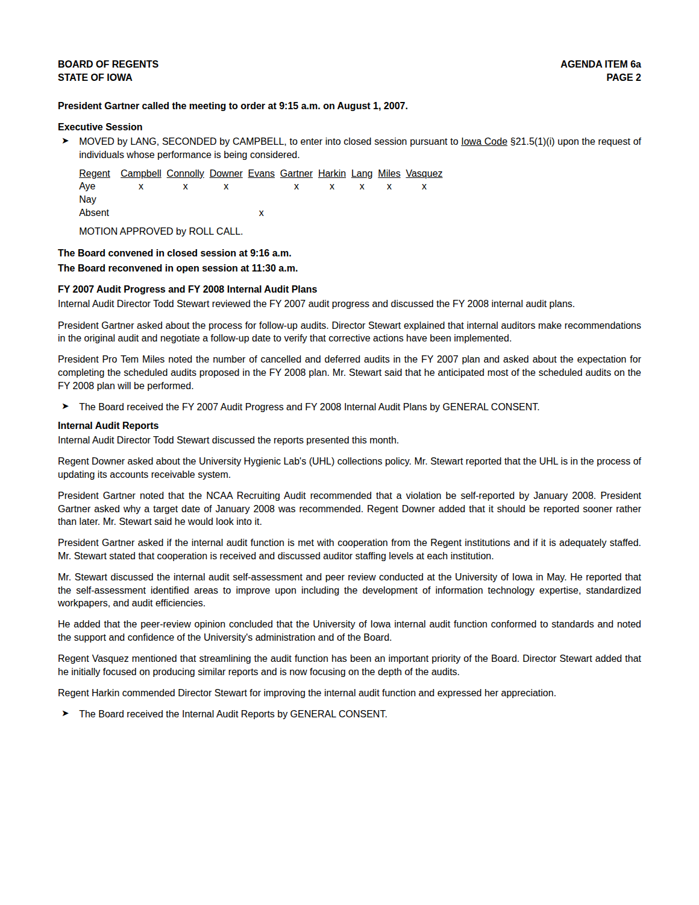| BOARD OF REGENTS | AGENDA ITEM 6a |
| STATE OF IOWA | PAGE 2 |
President Gartner called the meeting to order at 9:15 a.m. on August 1, 2007.
Executive Session
MOVED by LANG, SECONDED by CAMPBELL, to enter into closed session pursuant to Iowa Code §21.5(1)(i) upon the request of individuals whose performance is being considered.
| Regent | Campbell | Connolly | Downer | Evans | Gartner | Harkin | Lang | Miles | Vasquez |
| --- | --- | --- | --- | --- | --- | --- | --- | --- | --- |
| Aye | x | x | x | | x | x | x | x | x |
| Nay | | | | | | | | | |
| Absent | | | | x | | | | | |
MOTION APPROVED by ROLL CALL.
The Board convened in closed session at 9:16 a.m.
The Board reconvened in open session at 11:30 a.m.
FY 2007 Audit Progress and FY 2008 Internal Audit Plans
Internal Audit Director Todd Stewart reviewed the FY 2007 audit progress and discussed the FY 2008 internal audit plans.
President Gartner asked about the process for follow-up audits. Director Stewart explained that internal auditors make recommendations in the original audit and negotiate a follow-up date to verify that corrective actions have been implemented.
President Pro Tem Miles noted the number of cancelled and deferred audits in the FY 2007 plan and asked about the expectation for completing the scheduled audits proposed in the FY 2008 plan. Mr. Stewart said that he anticipated most of the scheduled audits on the FY 2008 plan will be performed.
The Board received the FY 2007 Audit Progress and FY 2008 Internal Audit Plans by GENERAL CONSENT.
Internal Audit Reports
Internal Audit Director Todd Stewart discussed the reports presented this month.
Regent Downer asked about the University Hygienic Lab's (UHL) collections policy. Mr. Stewart reported that the UHL is in the process of updating its accounts receivable system.
President Gartner noted that the NCAA Recruiting Audit recommended that a violation be self-reported by January 2008. President Gartner asked why a target date of January 2008 was recommended. Regent Downer added that it should be reported sooner rather than later. Mr. Stewart said he would look into it.
President Gartner asked if the internal audit function is met with cooperation from the Regent institutions and if it is adequately staffed. Mr. Stewart stated that cooperation is received and discussed auditor staffing levels at each institution.
Mr. Stewart discussed the internal audit self-assessment and peer review conducted at the University of Iowa in May. He reported that the self-assessment identified areas to improve upon including the development of information technology expertise, standardized workpapers, and audit efficiencies.
He added that the peer-review opinion concluded that the University of Iowa internal audit function conformed to standards and noted the support and confidence of the University's administration and of the Board.
Regent Vasquez mentioned that streamlining the audit function has been an important priority of the Board. Director Stewart added that he initially focused on producing similar reports and is now focusing on the depth of the audits.
Regent Harkin commended Director Stewart for improving the internal audit function and expressed her appreciation.
The Board received the Internal Audit Reports by GENERAL CONSENT.